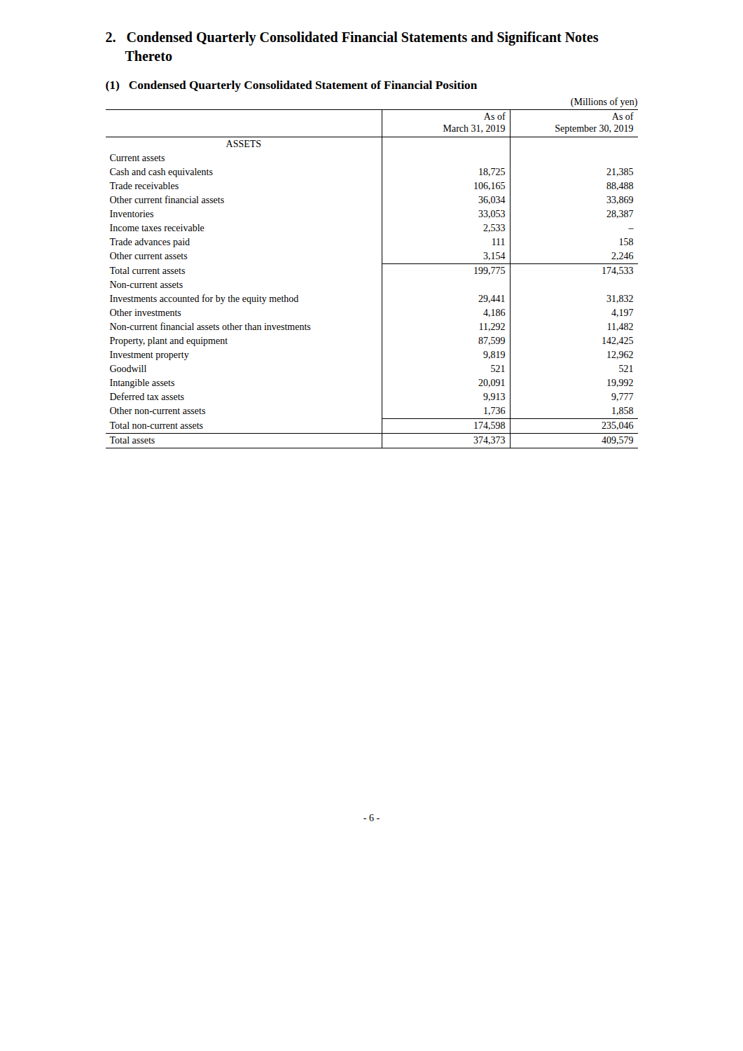2. Condensed Quarterly Consolidated Financial Statements and Significant Notes Thereto
(1) Condensed Quarterly Consolidated Statement of Financial Position
(Millions of yen)
| | As of March 31, 2019 | As of September 30, 2019 |
| --- | --- | --- |
| ASSETS | | |
| Current assets | | |
| Cash and cash equivalents | 18,725 | 21,385 |
| Trade receivables | 106,165 | 88,488 |
| Other current financial assets | 36,034 | 33,869 |
| Inventories | 33,053 | 28,387 |
| Income taxes receivable | 2,533 | – |
| Trade advances paid | 111 | 158 |
| Other current assets | 3,154 | 2,246 |
| Total current assets | 199,775 | 174,533 |
| Non-current assets | | |
| Investments accounted for by the equity method | 29,441 | 31,832 |
| Other investments | 4,186 | 4,197 |
| Non-current financial assets other than investments | 11,292 | 11,482 |
| Property, plant and equipment | 87,599 | 142,425 |
| Investment property | 9,819 | 12,962 |
| Goodwill | 521 | 521 |
| Intangible assets | 20,091 | 19,992 |
| Deferred tax assets | 9,913 | 9,777 |
| Other non-current assets | 1,736 | 1,858 |
| Total non-current assets | 174,598 | 235,046 |
| Total assets | 374,373 | 409,579 |
- 6 -